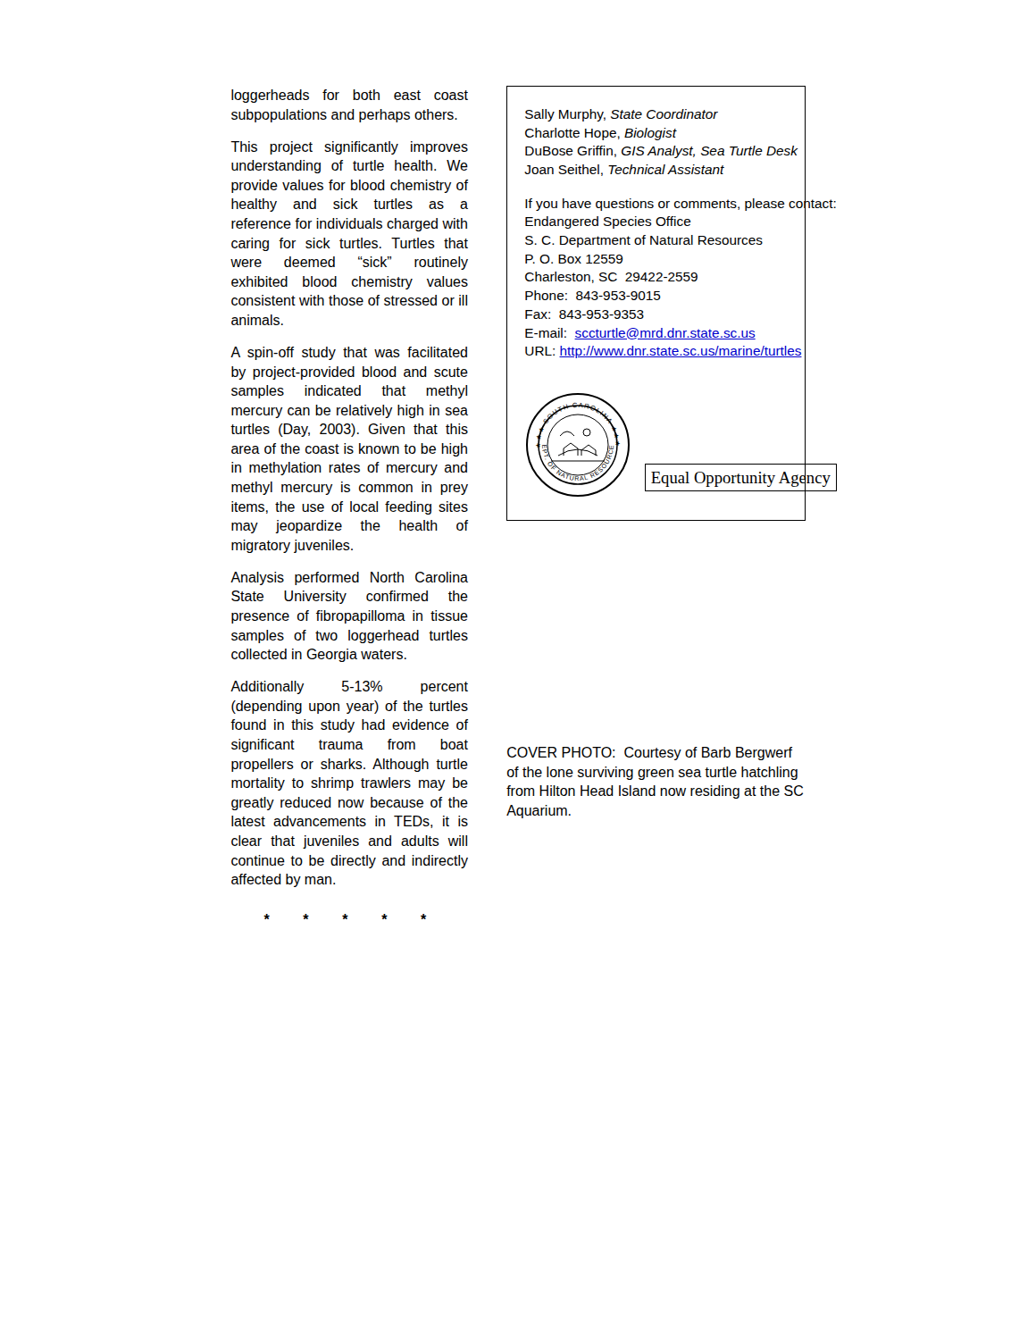loggerheads for both east coast subpopulations and perhaps others.
This project significantly improves understanding of turtle health. We provide values for blood chemistry of healthy and sick turtles as a reference for individuals charged with caring for sick turtles. Turtles that were deemed “sick” routinely exhibited blood chemistry values consistent with those of stressed or ill animals.
A spin-off study that was facilitated by project-provided blood and scute samples indicated that methyl mercury can be relatively high in sea turtles (Day, 2003). Given that this area of the coast is known to be high in methylation rates of mercury and methyl mercury is common in prey items, the use of local feeding sites may jeopardize the health of migratory juveniles.
Analysis performed North Carolina State University confirmed the presence of fibropapilloma in tissue samples of two loggerhead turtles collected in Georgia waters.
Additionally 5-13% percent (depending upon year) of the turtles found in this study had evidence of significant trauma from boat propellers or sharks. Although turtle mortality to shrimp trawlers may be greatly reduced now because of the latest advancements in TEDs, it is clear that juveniles and adults will continue to be directly and indirectly affected by man.
* * * * *
Sally Murphy, State Coordinator
Charlotte Hope, Biologist
DuBose Griffin, GIS Analyst, Sea Turtle Desk
Joan Seithel, Technical Assistant
If you have questions or comments, please contact:
Endangered Species Office
S. C. Department of Natural Resources
P. O. Box 12559
Charleston, SC 29422-2559
Phone: 843-953-9015
Fax: 843-953-9353
E-mail: sccturtle@mrd.dnr.state.sc.us
URL: http://www.dnr.state.sc.us/marine/turtles
★★★ SOUTH CAROLINA ★★★ DEPT. OF NATURAL RESOURCES
Equal Opportunity Agency
COVER PHOTO: Courtesy of Barb Bergwerf of the lone surviving green sea turtle hatchling from Hilton Head Island now residing at the SC Aquarium.